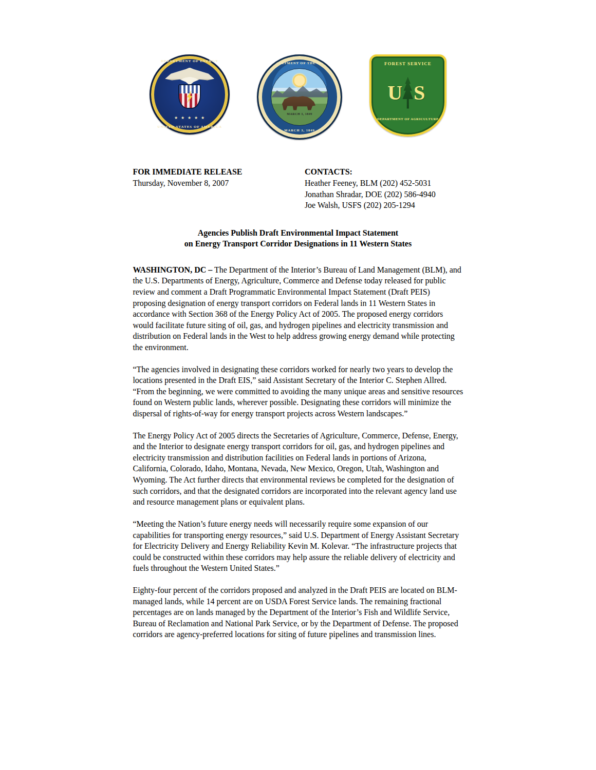DEPARTMENT OF ENERGY
★ ★ ★ ★ ★
UNITED STATES OF AMERICA
U.S. DEPARTMENT OF THE INTERIOR
MARCH 3, 1849
MARCH 3, 1849
FOREST SERVICE
U S
DEPARTMENT OF AGRICULTURE
FOR IMMEDIATE RELEASE
Thursday, November 8, 2007
CONTACTS:
Heather Feeney, BLM (202) 452-5031
Jonathan Shradar, DOE (202) 586-4940
Joe Walsh, USFS (202) 205-1294
Agencies Publish Draft Environmental Impact Statement
on Energy Transport Corridor Designations in 11 Western States
WASHINGTON, DC – The Department of the Interior’s Bureau of Land Management (BLM), and the U.S. Departments of Energy, Agriculture, Commerce and Defense today released for public review and comment a Draft Programmatic Environmental Impact Statement (Draft PEIS) proposing designation of energy transport corridors on Federal lands in 11 Western States in accordance with Section 368 of the Energy Policy Act of 2005. The proposed energy corridors would facilitate future siting of oil, gas, and hydrogen pipelines and electricity transmission and distribution on Federal lands in the West to help address growing energy demand while protecting the environment.
“The agencies involved in designating these corridors worked for nearly two years to develop the locations presented in the Draft EIS,” said Assistant Secretary of the Interior C. Stephen Allred. “From the beginning, we were committed to avoiding the many unique areas and sensitive resources found on Western public lands, wherever possible. Designating these corridors will minimize the dispersal of rights-of-way for energy transport projects across Western landscapes.”
The Energy Policy Act of 2005 directs the Secretaries of Agriculture, Commerce, Defense, Energy, and the Interior to designate energy transport corridors for oil, gas, and hydrogen pipelines and electricity transmission and distribution facilities on Federal lands in portions of Arizona, California, Colorado, Idaho, Montana, Nevada, New Mexico, Oregon, Utah, Washington and Wyoming. The Act further directs that environmental reviews be completed for the designation of such corridors, and that the designated corridors are incorporated into the relevant agency land use and resource management plans or equivalent plans.
“Meeting the Nation’s future energy needs will necessarily require some expansion of our capabilities for transporting energy resources,” said U.S. Department of Energy Assistant Secretary for Electricity Delivery and Energy Reliability Kevin M. Kolevar. “The infrastructure projects that could be constructed within these corridors may help assure the reliable delivery of electricity and fuels throughout the Western United States.”
Eighty-four percent of the corridors proposed and analyzed in the Draft PEIS are located on BLM-managed lands, while 14 percent are on USDA Forest Service lands. The remaining fractional percentages are on lands managed by the Department of the Interior’s Fish and Wildlife Service, Bureau of Reclamation and National Park Service, or by the Department of Defense. The proposed corridors are agency-preferred locations for siting of future pipelines and transmission lines.